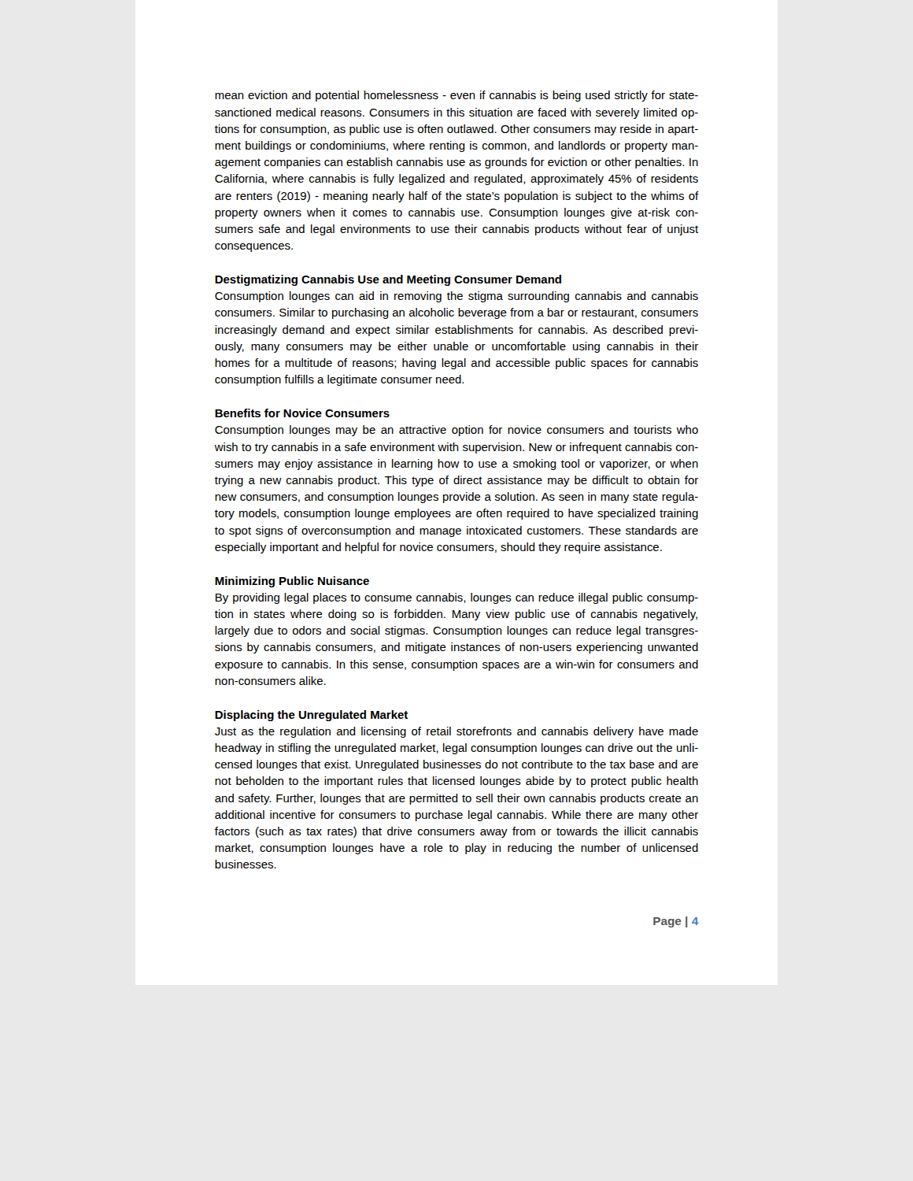mean eviction and potential homelessness - even if cannabis is being used strictly for state-sanctioned medical reasons. Consumers in this situation are faced with severely limited options for consumption, as public use is often outlawed. Other consumers may reside in apartment buildings or condominiums, where renting is common, and landlords or property management companies can establish cannabis use as grounds for eviction or other penalties. In California, where cannabis is fully legalized and regulated, approximately 45% of residents are renters (2019) - meaning nearly half of the state’s population is subject to the whims of property owners when it comes to cannabis use. Consumption lounges give at-risk consumers safe and legal environments to use their cannabis products without fear of unjust consequences.
Destigmatizing Cannabis Use and Meeting Consumer Demand
Consumption lounges can aid in removing the stigma surrounding cannabis and cannabis consumers. Similar to purchasing an alcoholic beverage from a bar or restaurant, consumers increasingly demand and expect similar establishments for cannabis. As described previously, many consumers may be either unable or uncomfortable using cannabis in their homes for a multitude of reasons; having legal and accessible public spaces for cannabis consumption fulfills a legitimate consumer need.
Benefits for Novice Consumers
Consumption lounges may be an attractive option for novice consumers and tourists who wish to try cannabis in a safe environment with supervision. New or infrequent cannabis consumers may enjoy assistance in learning how to use a smoking tool or vaporizer, or when trying a new cannabis product. This type of direct assistance may be difficult to obtain for new consumers, and consumption lounges provide a solution. As seen in many state regulatory models, consumption lounge employees are often required to have specialized training to spot signs of overconsumption and manage intoxicated customers. These standards are especially important and helpful for novice consumers, should they require assistance.
Minimizing Public Nuisance
By providing legal places to consume cannabis, lounges can reduce illegal public consumption in states where doing so is forbidden. Many view public use of cannabis negatively, largely due to odors and social stigmas. Consumption lounges can reduce legal transgressions by cannabis consumers, and mitigate instances of non-users experiencing unwanted exposure to cannabis. In this sense, consumption spaces are a win-win for consumers and non-consumers alike.
Displacing the Unregulated Market
Just as the regulation and licensing of retail storefronts and cannabis delivery have made headway in stifling the unregulated market, legal consumption lounges can drive out the unlicensed lounges that exist. Unregulated businesses do not contribute to the tax base and are not beholden to the important rules that licensed lounges abide by to protect public health and safety. Further, lounges that are permitted to sell their own cannabis products create an additional incentive for consumers to purchase legal cannabis. While there are many other factors (such as tax rates) that drive consumers away from or towards the illicit cannabis market, consumption lounges have a role to play in reducing the number of unlicensed businesses.
Page | 4